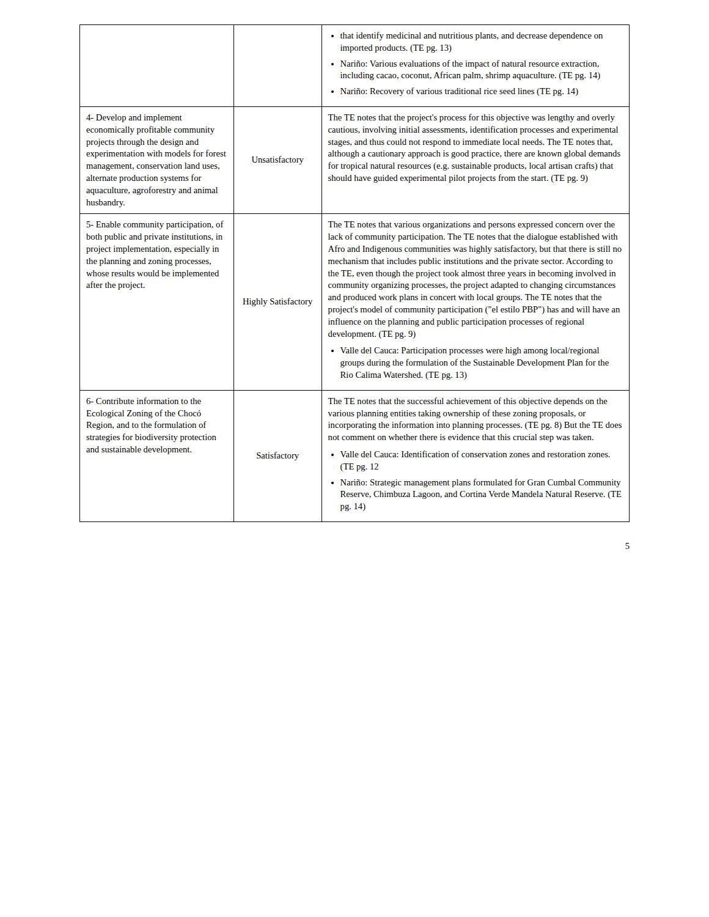| | | that identify medicinal and nutritious plants, and decrease dependence on imported products. (TE pg. 13) Nariño: Various evaluations of the impact of natural resource extraction, including cacao, coconut, African palm, shrimp aquaculture. (TE pg. 14) Nariño: Recovery of various traditional rice seed lines (TE pg. 14) |
| 4- Develop and implement economically profitable community projects through the design and experimentation with models for forest management, conservation land uses, alternate production systems for aquaculture, agroforestry and animal husbandry. | Unsatisfactory | The TE notes that the project's process for this objective was lengthy and overly cautious, involving initial assessments, identification processes and experimental stages, and thus could not respond to immediate local needs. The TE notes that, although a cautionary approach is good practice, there are known global demands for tropical natural resources (e.g. sustainable products, local artisan crafts) that should have guided experimental pilot projects from the start. (TE pg. 9) |
| 5- Enable community participation, of both public and private institutions, in project implementation, especially in the planning and zoning processes, whose results would be implemented after the project. | Highly Satisfactory | The TE notes that various organizations and persons expressed concern over the lack of community participation. The TE notes that the dialogue established with Afro and Indigenous communities was highly satisfactory, but that there is still no mechanism that includes public institutions and the private sector. According to the TE, even though the project took almost three years in becoming involved in community organizing processes, the project adapted to changing circumstances and produced work plans in concert with local groups. The TE notes that the project's model of community participation ("el estilo PBP") has and will have an influence on the planning and public participation processes of regional development. (TE pg. 9) Valle del Cauca: Participation processes were high among local/regional groups during the formulation of the Sustainable Development Plan for the Rio Calima Watershed. (TE pg. 13) |
| 6- Contribute information to the Ecological Zoning of the Chocó Region, and to the formulation of strategies for biodiversity protection and sustainable development. | Satisfactory | The TE notes that the successful achievement of this objective depends on the various planning entities taking ownership of these zoning proposals, or incorporating the information into planning processes. (TE pg. 8) But the TE does not comment on whether there is evidence that this crucial step was taken. Valle del Cauca: Identification of conservation zones and restoration zones. (TE pg. 12 Nariño: Strategic management plans formulated for Gran Cumbal Community Reserve, Chimbuza Lagoon, and Cortina Verde Mandela Natural Reserve. (TE pg. 14) |
5